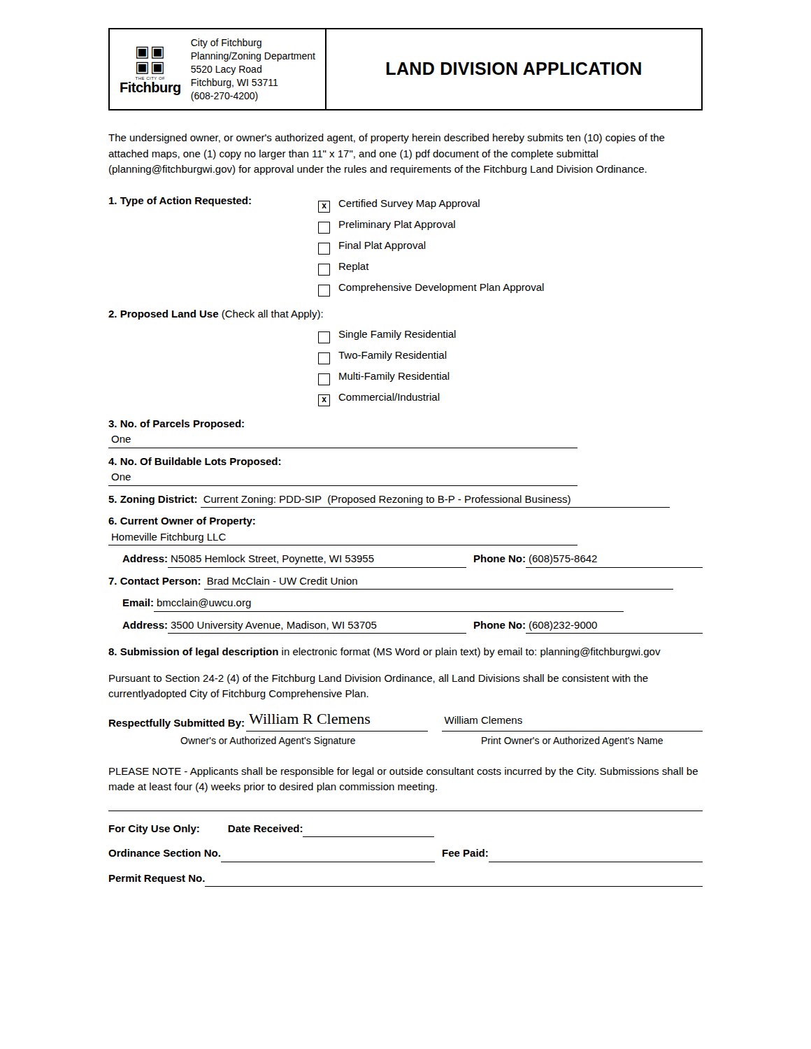▣▣
▣▣
THE CITY OF
Fitchburg
City of Fitchburg
Planning/Zoning Department
5520 Lacy Road
Fitchburg, WI 53711
(608-270-4200)
LAND DIVISION APPLICATION
The undersigned owner, or owner's authorized agent, of property herein described hereby submits ten (10) copies of the attached maps, one (1) copy no larger than 11" x 17", and one (1) pdf document of the complete submittal (planning@fitchburgwi.gov) for approval under the rules and requirements of the Fitchburg Land Division Ordinance.
1. Type of Action Requested:
x Certified Survey Map Approval
Preliminary Plat Approval
Final Plat Approval
Replat
Comprehensive Development Plan Approval
2. Proposed Land Use (Check all that Apply):
Single Family Residential
Two-Family Residential
Multi-Family Residential
x Commercial/Industrial
3. No. of Parcels Proposed: One
4. No. Of Buildable Lots Proposed: One
5. Zoning District: Current Zoning: PDD-SIP (Proposed Rezoning to B-P - Professional Business)
6. Current Owner of Property: Homeville Fitchburg LLC
Address: N5085 Hemlock Street, Poynette, WI 53955
Phone No:(608)575-8642
7. Contact Person: Brad McClain - UW Credit Union
Email: bmcclain@uwcu.org
Address: 3500 University Avenue, Madison, WI 53705
Phone No:(608)232-9000
8. Submission of legal description in electronic format (MS Word or plain text) by email to: planning@fitchburgwi.gov
Pursuant to Section 24-2 (4) of the Fitchburg Land Division Ordinance, all Land Divisions shall be consistent with the currentlyadopted City of Fitchburg Comprehensive Plan.
Respectfully Submitted By: William R Clemens
Owner's or Authorized Agent's Signature
William Clemens
Print Owner's or Authorized Agent's Name
PLEASE NOTE - Applicants shall be responsible for legal or outside consultant costs incurred by the City. Submissions shall be made at least four (4) weeks prior to desired plan commission meeting.
For City Use Only:
Date Received:
Ordinance Section No.
Fee Paid:
Permit Request No.